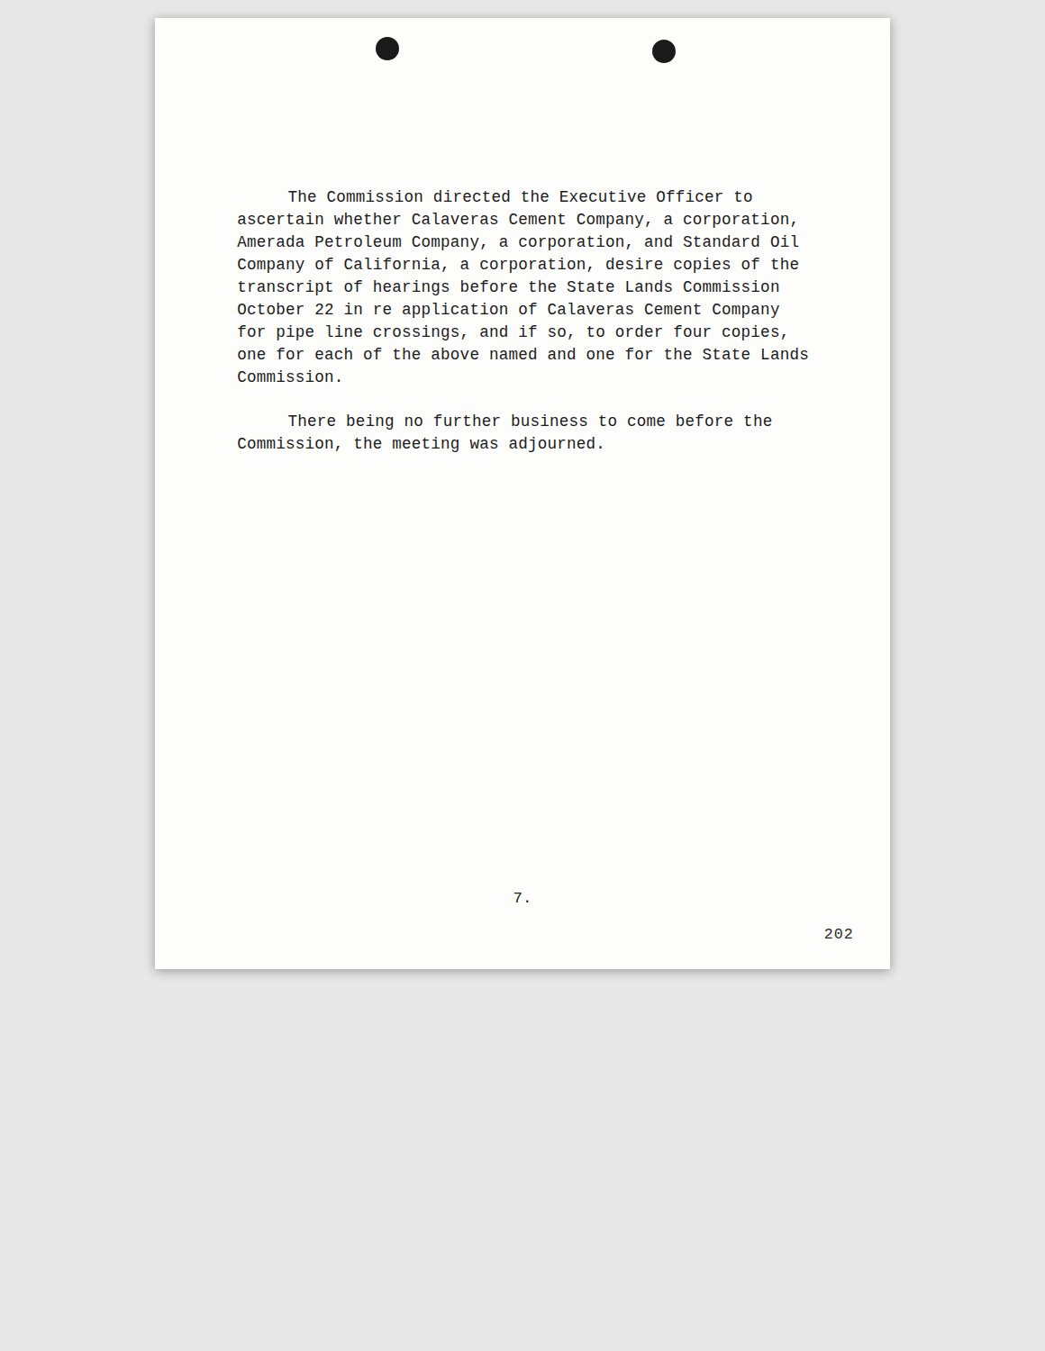The Commission directed the Executive Officer to ascertain whether Calaveras Cement Company, a corporation, Amerada Petroleum Company, a corporation, and Standard Oil Company of California, a corporation, desire copies of the transcript of hearings before the State Lands Commission October 22 in re application of Calaveras Cement Company for pipe line crossings, and if so, to order four copies, one for each of the above named and one for the State Lands Commission.
There being no further business to come before the Commission, the meeting was adjourned.
7.
202